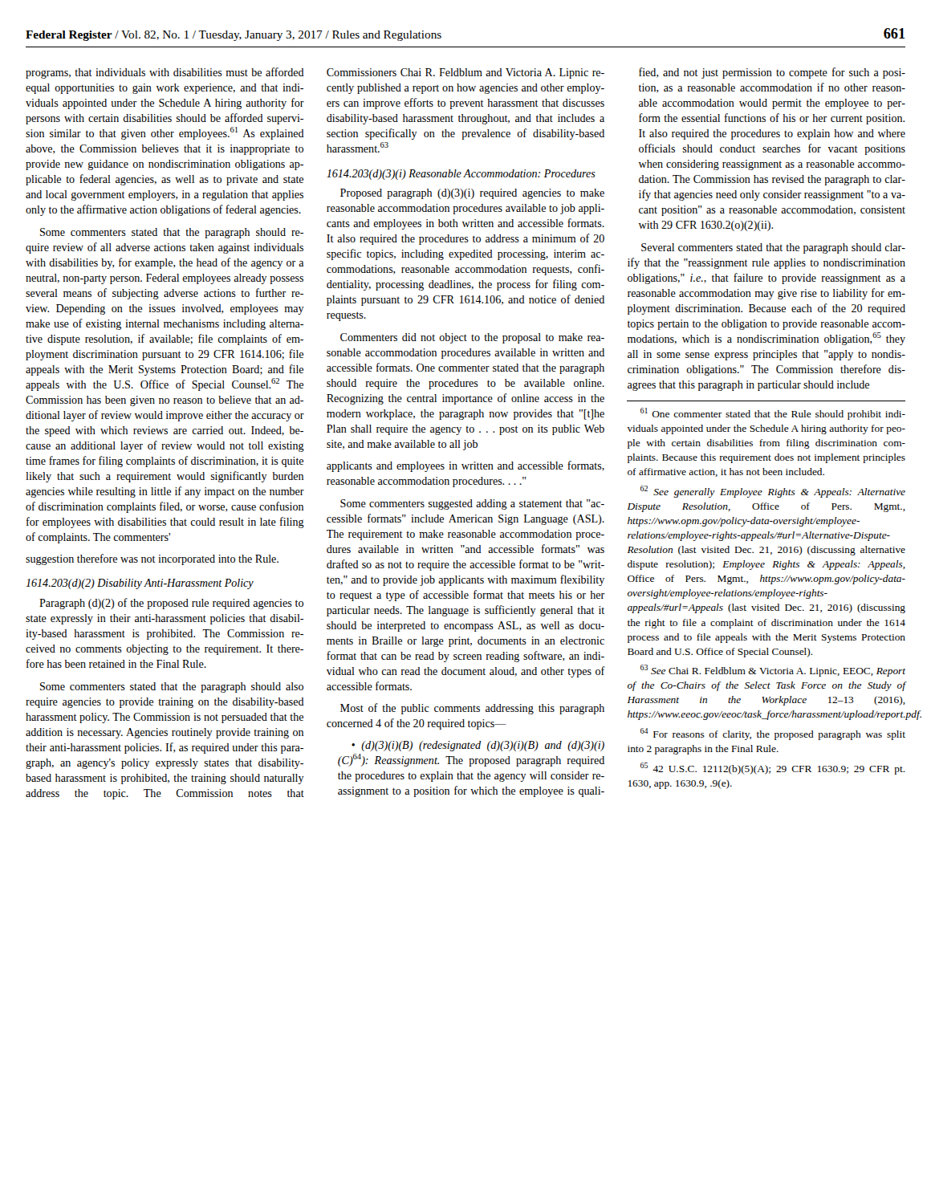Federal Register / Vol. 82, No. 1 / Tuesday, January 3, 2017 / Rules and Regulations
661
programs, that individuals with disabilities must be afforded equal opportunities to gain work experience, and that individuals appointed under the Schedule A hiring authority for persons with certain disabilities should be afforded supervision similar to that given other employees.61 As explained above, the Commission believes that it is inappropriate to provide new guidance on nondiscrimination obligations applicable to federal agencies, as well as to private and state and local government employers, in a regulation that applies only to the affirmative action obligations of federal agencies.
Some commenters stated that the paragraph should require review of all adverse actions taken against individuals with disabilities by, for example, the head of the agency or a neutral, non-party person. Federal employees already possess several means of subjecting adverse actions to further review. Depending on the issues involved, employees may make use of existing internal mechanisms including alternative dispute resolution, if available; file complaints of employment discrimination pursuant to 29 CFR 1614.106; file appeals with the Merit Systems Protection Board; and file appeals with the U.S. Office of Special Counsel.62 The Commission has been given no reason to believe that an additional layer of review would improve either the accuracy or the speed with which reviews are carried out. Indeed, because an additional layer of review would not toll existing time frames for filing complaints of discrimination, it is quite likely that such a requirement would significantly burden agencies while resulting in little if any impact on the number of discrimination complaints filed, or worse, cause confusion for employees with disabilities that could result in late filing of complaints. The commenters'
suggestion therefore was not incorporated into the Rule.
1614.203(d)(2) Disability Anti-Harassment Policy
Paragraph (d)(2) of the proposed rule required agencies to state expressly in their anti-harassment policies that disability-based harassment is prohibited. The Commission received no comments objecting to the requirement. It therefore has been retained in the Final Rule.
Some commenters stated that the paragraph should also require agencies to provide training on the disability-based harassment policy. The Commission is not persuaded that the addition is necessary. Agencies routinely provide training on their anti-harassment policies. If, as required under this paragraph, an agency's policy expressly states that disability-based harassment is prohibited, the training should naturally address the topic. The Commission notes that Commissioners Chai R. Feldblum and Victoria A. Lipnic recently published a report on how agencies and other employers can improve efforts to prevent harassment that discusses disability-based harassment throughout, and that includes a section specifically on the prevalence of disability-based harassment.63
1614.203(d)(3)(i) Reasonable Accommodation: Procedures
Proposed paragraph (d)(3)(i) required agencies to make reasonable accommodation procedures available to job applicants and employees in both written and accessible formats. It also required the procedures to address a minimum of 20 specific topics, including expedited processing, interim accommodations, reasonable accommodation requests, confidentiality, processing deadlines, the process for filing complaints pursuant to 29 CFR 1614.106, and notice of denied requests.
Commenters did not object to the proposal to make reasonable accommodation procedures available in written and accessible formats. One commenter stated that the paragraph should require the procedures to be available online. Recognizing the central importance of online access in the modern workplace, the paragraph now provides that "[t]he Plan shall require the agency to . . . post on its public Web site, and make available to all job
applicants and employees in written and accessible formats, reasonable accommodation procedures. . . ."
Some commenters suggested adding a statement that "accessible formats" include American Sign Language (ASL). The requirement to make reasonable accommodation procedures available in written "and accessible formats" was drafted so as not to require the accessible format to be "written," and to provide job applicants with maximum flexibility to request a type of accessible format that meets his or her particular needs. The language is sufficiently general that it should be interpreted to encompass ASL, as well as documents in Braille or large print, documents in an electronic format that can be read by screen reading software, an individual who can read the document aloud, and other types of accessible formats.
Most of the public comments addressing this paragraph concerned 4 of the 20 required topics—
• (d)(3)(i)(B) (redesignated (d)(3)(i)(B) and (d)(3)(i)(C)64): Reassignment. The proposed paragraph required the procedures to explain that the agency will consider reassignment to a position for which the employee is qualified, and not just permission to compete for such a position, as a reasonable accommodation if no other reasonable accommodation would permit the employee to perform the essential functions of his or her current position. It also required the procedures to explain how and where officials should conduct searches for vacant positions when considering reassignment as a reasonable accommodation. The Commission has revised the paragraph to clarify that agencies need only consider reassignment "to a vacant position" as a reasonable accommodation, consistent with 29 CFR 1630.2(o)(2)(ii).
Several commenters stated that the paragraph should clarify that the "reassignment rule applies to nondiscrimination obligations," i.e., that failure to provide reassignment as a reasonable accommodation may give rise to liability for employment discrimination. Because each of the 20 required topics pertain to the obligation to provide reasonable accommodations, which is a nondiscrimination obligation,65 they all in some sense express principles that "apply to nondiscrimination obligations." The Commission therefore disagrees that this paragraph in particular should include
61 One commenter stated that the Rule should prohibit individuals appointed under the Schedule A hiring authority for people with certain disabilities from filing discrimination complaints. Because this requirement does not implement principles of affirmative action, it has not been included.
62 See generally Employee Rights & Appeals: Alternative Dispute Resolution, Office of Pers. Mgmt., https://www.opm.gov/policy-data-oversight/employee-relations/employee-rights-appeals/#url=Alternative-Dispute-Resolution (last visited Dec. 21, 2016) (discussing alternative dispute resolution); Employee Rights & Appeals: Appeals, Office of Pers. Mgmt., https://www.opm.gov/policy-data-oversight/employee-relations/employee-rights-appeals/#url=Appeals (last visited Dec. 21, 2016) (discussing the right to file a complaint of discrimination under the 1614 process and to file appeals with the Merit Systems Protection Board and U.S. Office of Special Counsel).
63 See Chai R. Feldblum & Victoria A. Lipnic, EEOC, Report of the Co-Chairs of the Select Task Force on the Study of Harassment in the Workplace 12–13 (2016), https://www.eeoc.gov/eeoc/task_force/harassment/upload/report.pdf.
64 For reasons of clarity, the proposed paragraph was split into 2 paragraphs in the Final Rule.
65 42 U.S.C. 12112(b)(5)(A); 29 CFR 1630.9; 29 CFR pt. 1630, app. 1630.9, .9(e).